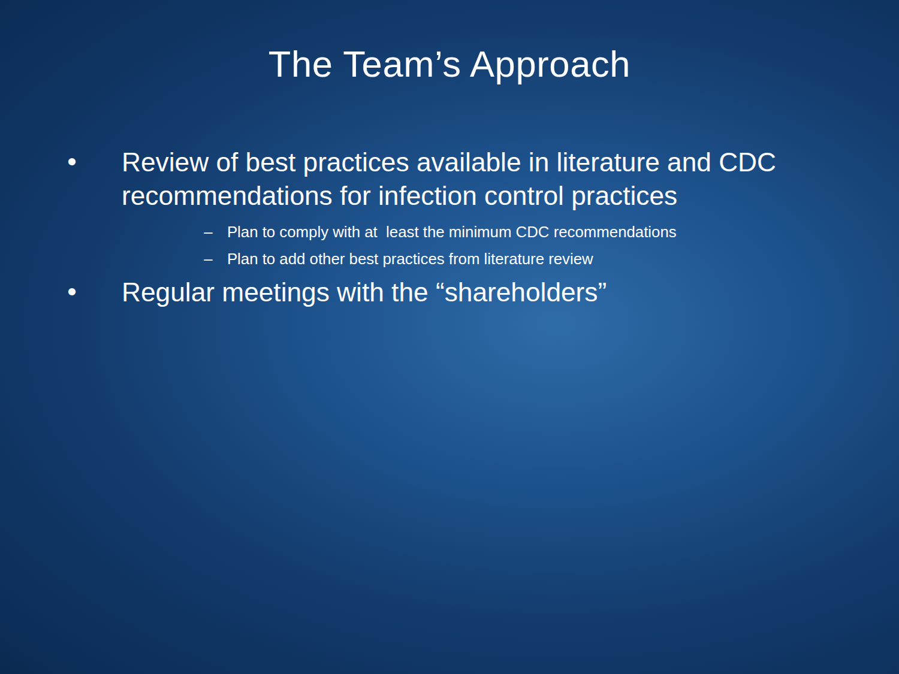The Team’s Approach
Review of best practices available in literature and CDC recommendations for infection control practices
Plan to comply with at least the minimum CDC recommendations
Plan to add other best practices from literature review
Regular meetings with the “shareholders”